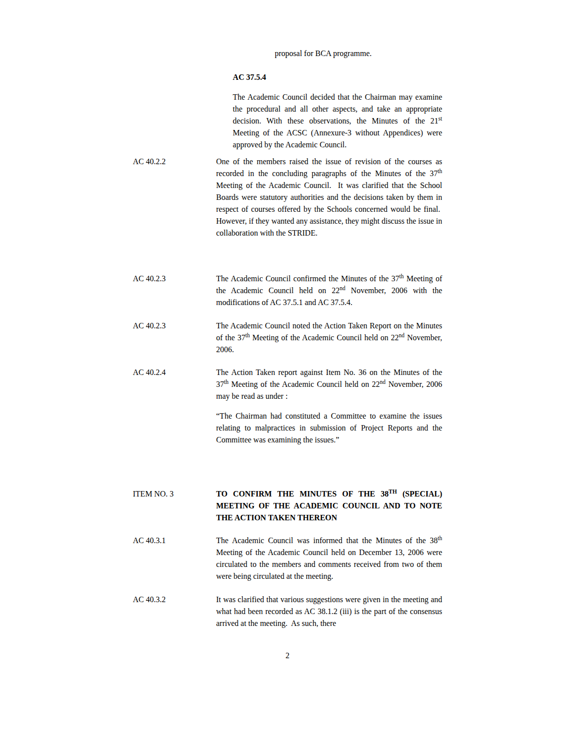proposal for BCA programme.
AC 37.5.4
The Academic Council decided that the Chairman may examine the procedural and all other aspects, and take an appropriate decision. With these observations, the Minutes of the 21st Meeting of the ACSC (Annexure-3 without Appendices) were approved by the Academic Council.
| AC 40.2.2 | One of the members raised the issue of revision of the courses as recorded in the concluding paragraphs of the Minutes of the 37 th Meeting of the Academic Council. It was clarified that the School Boards were statutory authorities and the decisions taken by them in respect of courses offered by the Schools concerned would be final. However, if they wanted any assistance, they might discuss the issue in collaboration with the STRIDE. |
| AC 40.2.3 | The Academic Council confirmed the Minutes of the 37 th Meeting of the Academic Council held on 22 nd November, 2006 with the modifications of AC 37.5.1 and AC 37.5.4. |
| AC 40.2.3 | The Academic Council noted the Action Taken Report on the Minutes of the 37 th Meeting of the Academic Council held on 22 nd November, 2006. |
| AC 40.2.4 | The Action Taken report against Item No. 36 on the Minutes of the 37 th Meeting of the Academic Council held on 22 nd November, 2006 may be read as under : “The Chairman had constituted a Committee to examine the issues relating to malpractices in submission of Project Reports and the Committee was examining the issues.” |
| ITEM NO. 3 | To confirm the Minutes of the 38 th (Special) Meeting of the Academic Council and to note the Action Taken thereon |
| AC 40.3.1 | The Academic Council was informed that the Minutes of the 38 th Meeting of the Academic Council held on December 13, 2006 were circulated to the members and comments received from two of them were being circulated at the meeting. |
| AC 40.3.2 | It was clarified that various suggestions were given in the meeting and what had been recorded as AC 38.1.2 (iii) is the part of the consensus arrived at the meeting. As such, there |
2